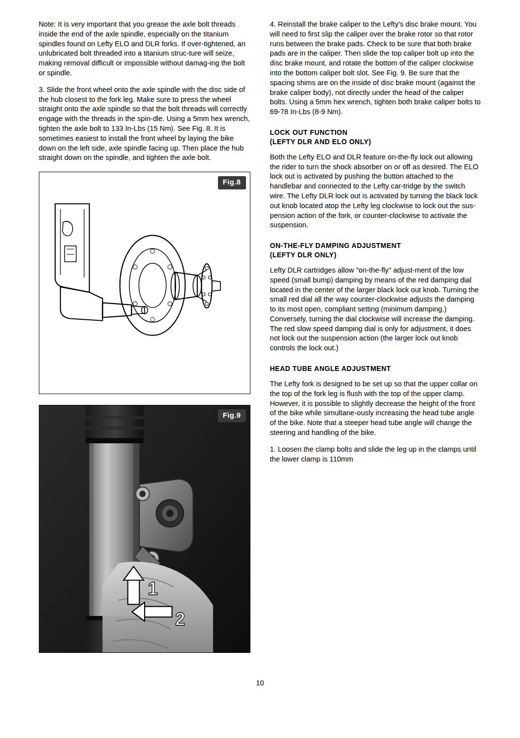Note: It is very important that you grease the axle bolt threads inside the end of the axle spindle, especially on the titanium spindles found on Lefty ELO and DLR forks. If over-tightened, an unlubricated bolt threaded into a titanium struc-ture will seize, making removal difficult or impossible without damag-ing the bolt or spindle.
3. Slide the front wheel onto the axle spindle with the disc side of the hub closest to the fork leg. Make sure to press the wheel straight onto the axle spindle so that the bolt threads will correctly engage with the threads in the spin-dle. Using a 5mm hex wrench, tighten the axle bolt to 133 In-Lbs (15 Nm). See Fig. 8. It is sometimes easiest to install the front wheel by laying the bike down on the left side, axle spindle facing up. Then place the hub straight down on the spindle, and tighten the axle bolt.
Fig.8
Fig.9 MR 1 2
4. Reinstall the brake caliper to the Lefty's disc brake mount. You will need to first slip the caliper over the brake rotor so that rotor runs between the brake pads. Check to be sure that both brake pads are in the caliper. Then slide the top caliper bolt up into the disc brake mount, and rotate the bottom of the caliper clockwise into the bottom caliper bolt slot. See Fig. 9. Be sure that the spacing shims are on the inside of disc brake mount (against the brake caliper body), not directly under the head of the caliper bolts. Using a 5mm hex wrench, tighten both brake caliper bolts to 69-78 In-Lbs (8-9 Nm).
Lock Out Function
(Lefty DLR and ELO Only)
Both the Lefty ELO and DLR feature on-the-fly lock out allowing the rider to turn the shock absorber on or off as desired. The ELO lock out is activated by pushing the button attached to the handlebar and connected to the Lefty car-tridge by the switch wire. The Lefty DLR lock out is activated by turning the black lock out knob located atop the Lefty leg clockwise to lock out the sus-pension action of the fork, or counter-clockwise to activate the suspension.
On-the-Fly Damping Adjustment
(Lefty DLR Only)
Lefty DLR cartridges allow "on-the-fly" adjust-ment of the low speed (small bump) damping by means of the red damping dial located in the center of the larger black lock out knob. Turning the small red dial all the way counter-clockwise adjusts the damping to its most open, compliant setting (minimum damping.) Conversely, turning the dial clockwise will increase the damping. The red slow speed damping dial is only for adjustment, it does not lock out the suspension action (the larger lock out knob controls the lock out.)
Head Tube Angle Adjustment
The Lefty fork is designed to be set up so that the upper collar on the top of the fork leg is flush with the top of the upper clamp. However, it is possible to slightly decrease the height of the front of the bike while simultane-ously increasing the head tube angle of the bike. Note that a steeper head tube angle will change the steering and handling of the bike.
1. Loosen the clamp bolts and slide the leg up in the clamps until the lower clamp is 110mm
10